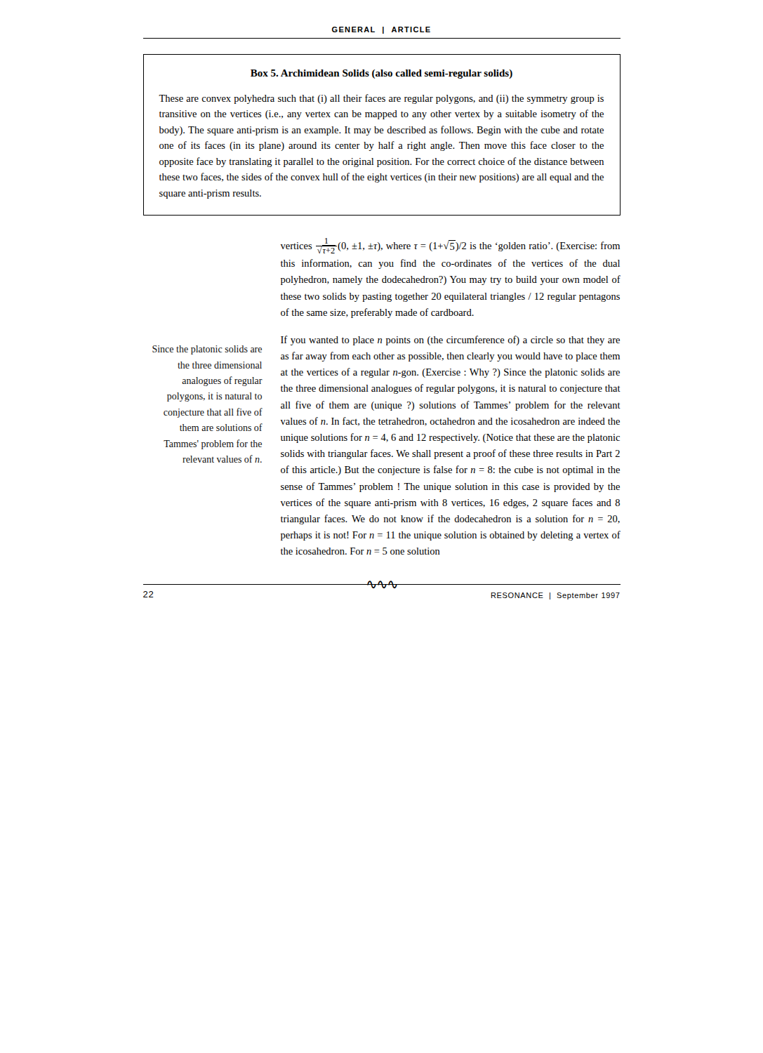GENERAL | ARTICLE
Box 5. Archimidean Solids (also called semi-regular solids)
These are convex polyhedra such that (i) all their faces are regular polygons, and (ii) the symmetry group is transitive on the vertices (i.e., any vertex can be mapped to any other vertex by a suitable isometry of the body). The square anti-prism is an example. It may be described as follows. Begin with the cube and rotate one of its faces (in its plane) around its center by half a right angle. Then move this face closer to the opposite face by translating it parallel to the original position. For the correct choice of the distance between these two faces, the sides of the convex hull of the eight vertices (in their new positions) are all equal and the square anti-prism results.
Since the platonic solids are the three dimensional analogues of regular polygons, it is natural to conjecture that all five of them are solutions of Tammes' problem for the relevant values of n.
vertices 1√τ+2(0, ±1, ±τ), where τ = (1+√5)/2 is the ‘golden ratio’. (Exercise: from this information, can you find the co-ordinates of the vertices of the dual polyhedron, namely the dodecahedron?) You may try to build your own model of these two solids by pasting together 20 equilateral triangles / 12 regular pentagons of the same size, preferably made of cardboard.
If you wanted to place n points on (the circumference of) a circle so that they are as far away from each other as possible, then clearly you would have to place them at the vertices of a regular n-gon. (Exercise : Why ?) Since the platonic solids are the three dimensional analogues of regular polygons, it is natural to conjecture that all five of them are (unique ?) solutions of Tammes’ problem for the relevant values of n. In fact, the tetrahedron, octahedron and the icosahedron are indeed the unique solutions for n = 4, 6 and 12 respectively. (Notice that these are the platonic solids with triangular faces. We shall present a proof of these three results in Part 2 of this article.) But the conjecture is false for n = 8: the cube is not optimal in the sense of Tammes’ problem ! The unique solution in this case is provided by the vertices of the square anti-prism with 8 vertices, 16 edges, 2 square faces and 8 triangular faces. We do not know if the dodecahedron is a solution for n = 20, perhaps it is not! For n = 11 the unique solution is obtained by deleting a vertex of the icosahedron. For n = 5 one solution
∿∿∿
22
RESONANCE | September 1997